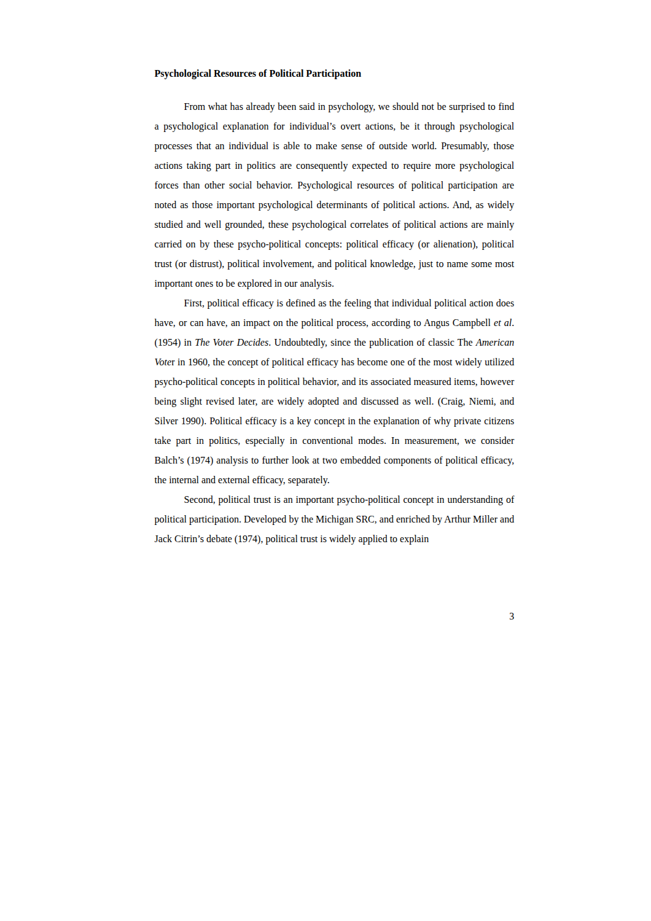Psychological Resources of Political Participation
From what has already been said in psychology, we should not be surprised to find a psychological explanation for individual’s overt actions, be it through psychological processes that an individual is able to make sense of outside world. Presumably, those actions taking part in politics are consequently expected to require more psychological forces than other social behavior. Psychological resources of political participation are noted as those important psychological determinants of political actions. And, as widely studied and well grounded, these psychological correlates of political actions are mainly carried on by these psycho-political concepts: political efficacy (or alienation), political trust (or distrust), political involvement, and political knowledge, just to name some most important ones to be explored in our analysis.
First, political efficacy is defined as the feeling that individual political action does have, or can have, an impact on the political process, according to Angus Campbell et al. (1954) in The Voter Decides. Undoubtedly, since the publication of classic The American Voter in 1960, the concept of political efficacy has become one of the most widely utilized psycho-political concepts in political behavior, and its associated measured items, however being slight revised later, are widely adopted and discussed as well. (Craig, Niemi, and Silver 1990). Political efficacy is a key concept in the explanation of why private citizens take part in politics, especially in conventional modes. In measurement, we consider Balch’s (1974) analysis to further look at two embedded components of political efficacy, the internal and external efficacy, separately.
Second, political trust is an important psycho-political concept in understanding of political participation. Developed by the Michigan SRC, and enriched by Arthur Miller and Jack Citrin’s debate (1974), political trust is widely applied to explain
3